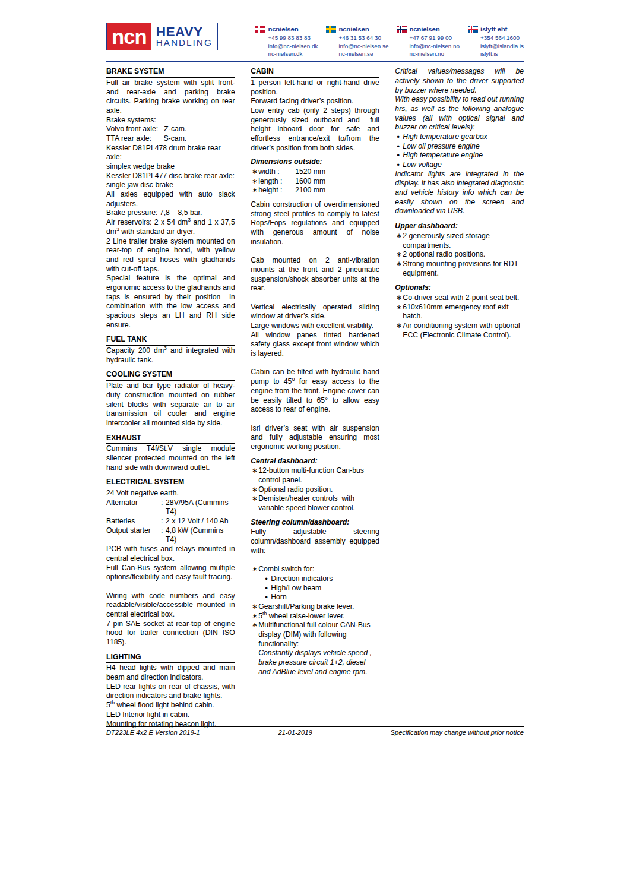ncn
HEAVY HANDLING
ncnielsen
+45 99 83 83 83
info@nc-nielsen.dk
nc-nielsen.dk
ncnielsen
+46 31 53 64 30
info@nc-nielsen.se
nc-nielsen.se
ncnielsen
+47 67 91 99 00
info@nc-nielsen.no
nc-nielsen.no
íslyft ehf
+354 564 1600
islyft@islandia.is
islyft.is
Brake system
Full air brake system with split front- and rear-axle and parking brake circuits. Parking brake working on rear axle.
Brake systems:
Volvo front axle: Z-cam.
TTA rear axle: S-cam.
Kessler D81PL478 drum brake rear axle:
simplex wedge brake
Kessler D81PL477 disc brake rear axle:
single jaw disc brake
All axles equipped with auto slack adjusters.
Brake pressure: 7,8 – 8,5 bar.
Air reservoirs: 2 x 54 dm3 and 1 x 37,5 dm3 with standard air dryer.
2 Line trailer brake system mounted on rear-top of engine hood, with yellow and red spiral hoses with gladhands with cut-off taps.
Special feature is the optimal and ergonomic access to the gladhands and taps is ensured by their position in combination with the low access and spacious steps an LH and RH side ensure.
Fuel tank
Capacity 200 dm3 and integrated with hydraulic tank.
Cooling system
Plate and bar type radiator of heavy-duty construction mounted on rubber silent blocks with separate air to air transmission oil cooler and engine intercooler all mounted side by side.
Exhaust
Cummins T4f/St.V single module silencer protected mounted on the left hand side with downward outlet.
Electrical system
24 Volt negative earth.
Alternator: 28V/95A (Cummins T4)
Batteries: 2 x 12 Volt / 140 Ah
Output starter: 4,8 kW (Cummins T4)
PCB with fuses and relays mounted in central electrical box.
Full Can-Bus system allowing multiple options/flexibility and easy fault tracing.
Wiring with code numbers and easy readable/visible/accessible mounted in central electrical box.
7 pin SAE socket at rear-top of engine hood for trailer connection (DIN ISO 1185).
Lighting
H4 head lights with dipped and main beam and direction indicators.
LED rear lights on rear of chassis, with direction indicators and brake lights.
5th wheel flood light behind cabin.
LED Interior light in cabin.
Mounting for rotating beacon light.
Cabin
1 person left-hand or right-hand drive position.
Forward facing driver’s position.
Low entry cab (only 2 steps) through generously sized outboard and full height inboard door for safe and effortless entrance/exit to/from the driver’s position from both sides.
Dimensions outside:
width : 1520 mm
length : 1600 mm
height : 2100 mm
Cabin construction of overdimensioned strong steel profiles to comply to latest Rops/Fops regulations and equipped with generous amount of noise insulation.
Cab mounted on 2 anti-vibration mounts at the front and 2 pneumatic suspension/shock absorber units at the rear.
Vertical electrically operated sliding window at driver’s side.
Large windows with excellent visibility.
All window panes tinted hardened safety glass except front window which is layered.
Cabin can be tilted with hydraulic hand pump to 45o for easy access to the engine from the front. Engine cover can be easily tilted to 65° to allow easy access to rear of engine.
Isri driver’s seat with air suspension and fully adjustable ensuring most ergonomic working position.
Central dashboard:
12-button multi-function Can-bus control panel.
Optional radio position.
Demister/heater controls with variable speed blower control.
Steering column/dashboard:
Fully adjustable steering column/dashboard assembly equipped with:
Combi switch for:
Direction indicators
High/Low beam
Horn
Gearshift/Parking brake lever.
5th wheel raise-lower lever.
Multifunctional full colour CAN-Bus display (DIM) with following functionality:
Constantly displays vehicle speed , brake pressure circuit 1+2, diesel and AdBlue level and engine rpm.
Critical values/messages will be actively shown to the driver supported by buzzer where needed.
With easy possibility to read out running hrs, as well as the following analogue values (all with optical signal and buzzer on critical levels):
High temperature gearbox
Low oil pressure engine
High temperature engine
Low voltage
Indicator lights are integrated in the display. It has also integrated diagnostic and vehicle history info which can be easily shown on the screen and downloaded via USB.
Upper dashboard:
2 generously sized storage compartments.
2 optional radio positions.
Strong mounting provisions for RDT equipment.
Optionals:
Co-driver seat with 2-point seat belt.
610x610mm emergency roof exit hatch.
Air conditioning system with optional ECC (Electronic Climate Control).
DT223LE 4x2 E Version 2019-1 21-01-2019 Specification may change without prior notice